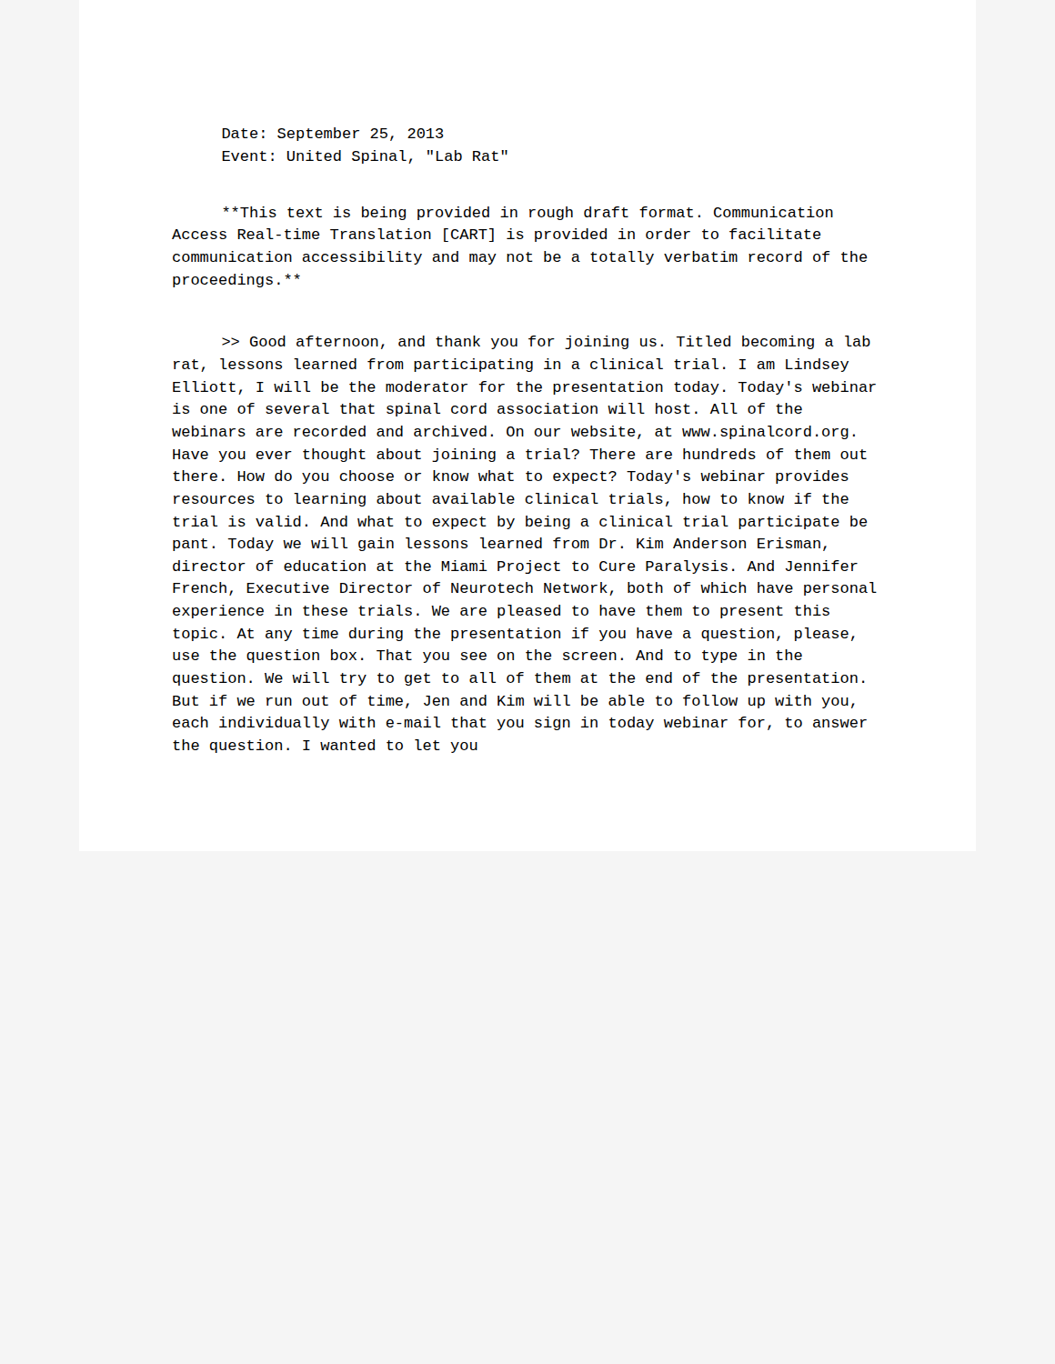Date: September 25, 2013
Event: United Spinal, "Lab Rat"
**This text is being provided in rough draft format. Communication Access Real-time Translation [CART] is provided in order to facilitate communication accessibility and may not be a totally verbatim record of the proceedings.**
>> Good afternoon, and thank you for joining us. Titled becoming a lab rat, lessons learned from participating in a clinical trial. I am Lindsey Elliott, I will be the moderator for the presentation today. Today's webinar is one of several that spinal cord association will host. All of the webinars are recorded and archived. On our website, at www.spinalcord.org. Have you ever thought about joining a trial? There are hundreds of them out there. How do you choose or know what to expect? Today's webinar provides resources to learning about available clinical trials, how to know if the trial is valid. And what to expect by being a clinical trial participate be pant. Today we will gain lessons learned from Dr. Kim Anderson Erisman, director of education at the Miami Project to Cure Paralysis. And Jennifer French, Executive Director of Neurotech Network, both of which have personal experience in these trials. We are pleased to have them to present this topic. At any time during the presentation if you have a question, please, use the question box. That you see on the screen. And to type in the question. We will try to get to all of them at the end of the presentation. But if we run out of time, Jen and Kim will be able to follow up with you, each individually with e-mail that you sign in today webinar for, to answer the question. I wanted to let you